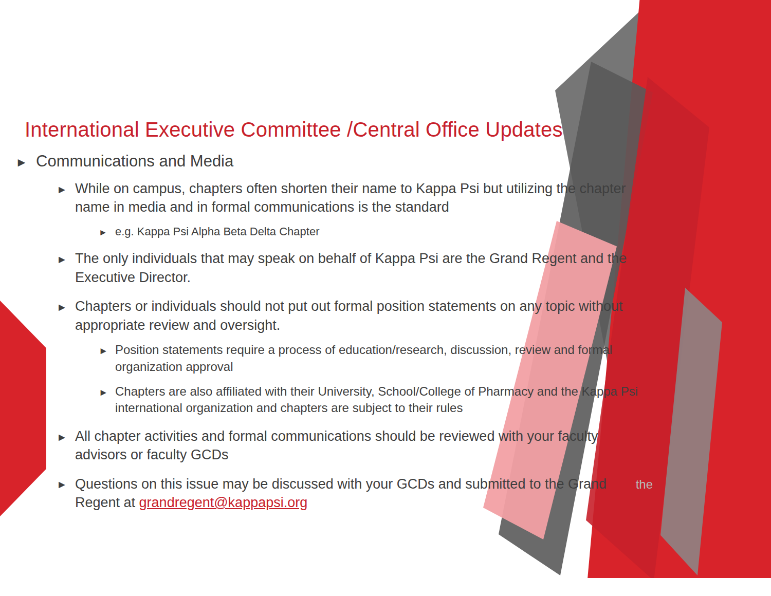the
International Executive Committee /Central Office Updates
Communications and Media
While on campus, chapters often shorten their name to Kappa Psi but utilizing the chapter name in media and in formal communications is the standard
e.g. Kappa Psi Alpha Beta Delta Chapter
The only individuals that may speak on behalf of Kappa Psi are the Grand Regent and the Executive Director.
Chapters or individuals should not put out formal position statements on any topic without appropriate review and oversight.
Position statements require a process of education/research, discussion, review and formal organization approval
Chapters are also affiliated with their University, School/College of Pharmacy and the Kappa Psi international organization and chapters are subject to their rules
All chapter activities and formal communications should be reviewed with your faculty advisors or faculty GCDs
Questions on this issue may be discussed with your GCDs and submitted to the Grand Regent at grandregent@kappapsi.org